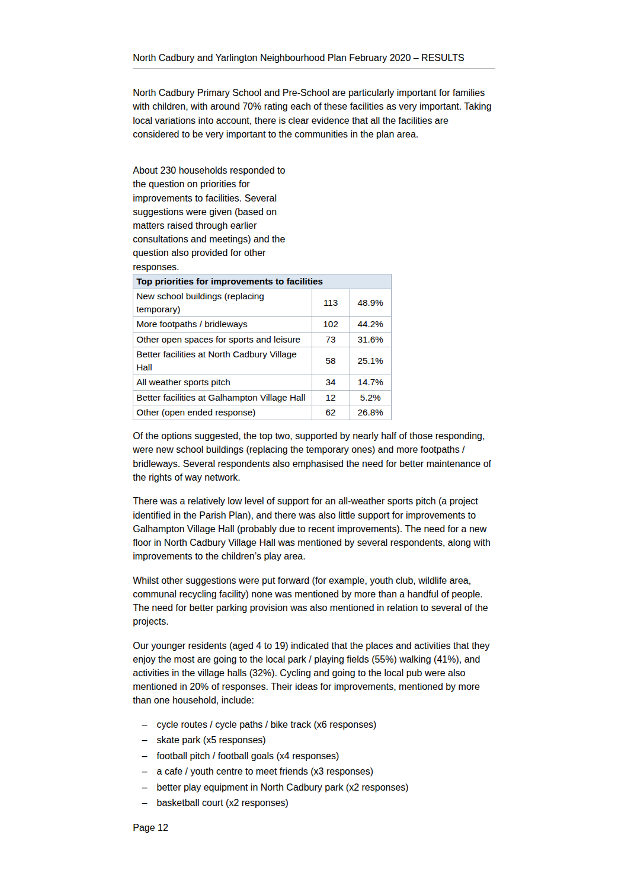North Cadbury and Yarlington Neighbourhood Plan February 2020 – RESULTS
North Cadbury Primary School and Pre-School are particularly important for families with children, with around 70% rating each of these facilities as very important. Taking local variations into account, there is clear evidence that all the facilities are considered to be very important to the communities in the plan area.
About 230 households responded to the question on priorities for improvements to facilities. Several suggestions were given (based on matters raised through earlier consultations and meetings) and the question also provided for other responses.
| Top priorities for improvements to facilities |
| --- |
| New school buildings (replacing temporary) | 113 | 48.9% |
| More footpaths / bridleways | 102 | 44.2% |
| Other open spaces for sports and leisure | 73 | 31.6% |
| Better facilities at North Cadbury Village Hall | 58 | 25.1% |
| All weather sports pitch | 34 | 14.7% |
| Better facilities at Galhampton Village Hall | 12 | 5.2% |
| Other (open ended response) | 62 | 26.8% |
Of the options suggested, the top two, supported by nearly half of those responding, were new school buildings (replacing the temporary ones) and more footpaths / bridleways. Several respondents also emphasised the need for better maintenance of the rights of way network.
There was a relatively low level of support for an all-weather sports pitch (a project identified in the Parish Plan), and there was also little support for improvements to Galhampton Village Hall (probably due to recent improvements). The need for a new floor in North Cadbury Village Hall was mentioned by several respondents, along with improvements to the children’s play area.
Whilst other suggestions were put forward (for example, youth club, wildlife area, communal recycling facility) none was mentioned by more than a handful of people. The need for better parking provision was also mentioned in relation to several of the projects.
Our younger residents (aged 4 to 19) indicated that the places and activities that they enjoy the most are going to the local park / playing fields (55%) walking (41%), and activities in the village halls (32%). Cycling and going to the local pub were also mentioned in 20% of responses. Their ideas for improvements, mentioned by more than one household, include:
cycle routes / cycle paths / bike track (x6 responses)
skate park (x5 responses)
football pitch / football goals (x4 responses)
a cafe / youth centre to meet friends (x3 responses)
better play equipment in North Cadbury park (x2 responses)
basketball court (x2 responses)
Page 12